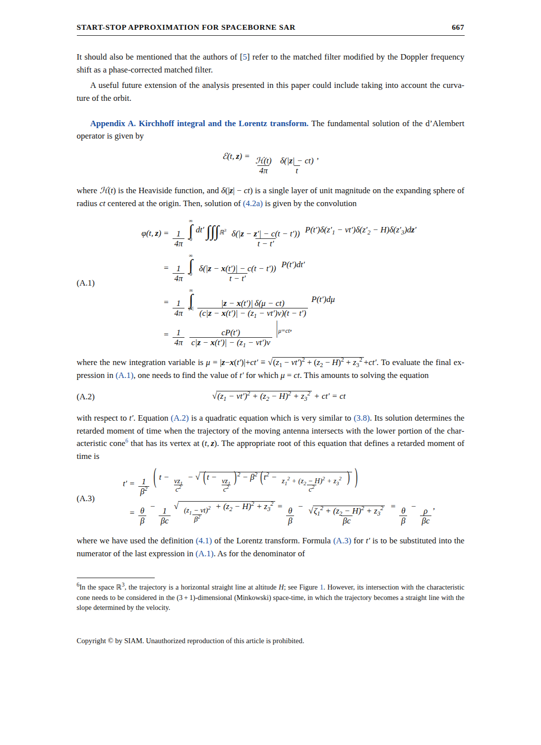Start-Stop Approximation for Spaceborne SAR 667
It should also be mentioned that the authors of [5] refer to the matched filter modified by the Doppler frequency shift as a phase-corrected matched filter.
A useful future extension of the analysis presented in this paper could include taking into account the curvature of the orbit.
Appendix A. Kirchhoff integral and the Lorentz transform. The fundamental solution of the d’Alembert operator is given by
ℰ(t, z) = ℋ(t) 4π δ(|z| − ct) t ,
where ℋ(t) is the Heaviside function, and δ(|z| − ct) is a single layer of unit magnitude on the expanding sphere of radius ct centered at the origin. Then, solution of (4.2a) is given by the convolution
(A.1)
φ(t, z) =
14π ∞∫0 dt′ ∫∫∫ℝ3 δ(|z − z′| − c(t − t′)) t − t′ P(t′)δ(z′1 − vt′)δ(z′2 − H)δ(z′3)dz′
=
14π ∞∫0 δ(|z − x(t′)| − c(t − t′)) t − t′ P(t′)dt′
=
14π ∞∫|x| |z − x(t′)| δ(μ − ct) (c|z − x(t′)| − (z1 − vt′)v)(t − t′) P(t′)dμ
=
14π cP(t′) c|z − x(t′)| − (z1 − vt′)v |μ=ct,
where the new integration variable is μ = |z−x(t′)|+ct′ ≡ √(z1 − vt′)2 + (z2 − H)2 + z32+ct′. To evaluate the final expression in (A.1), one needs to find the value of t′ for which μ = ct. This amounts to solving the equation
(A.2)
√(z1 − vt′)2 + (z2 − H)2 + z32 + ct′ = ct
with respect to t′. Equation (A.2) is a quadratic equation which is very similar to (3.8). Its solution determines the retarded moment of time when the trajectory of the moving antenna intersects with the lower portion of the characteristic cone6 that has its vertex at (t, z). The appropriate root of this equation that defines a retarded moment of time is
(A.3)
t′ =
1 β2 ( t − vz1 c2 − √ (t − vz1 c2)2 − β2 (t2 − z12 + (z2 − H)2 + z32 c2 ) )
=
θβ − 1 βc √ (z1 − vt)2 β2 + (z2 − H)2 + z32 = θβ − √ζ12 + (z2 − H)2 + z32 βc = θβ − ρβc,
where we have used the definition (4.1) of the Lorentz transform. Formula (A.3) for t′ is to be substituted into the numerator of the last expression in (A.1). As for the denominator of
6In the space ℝ3, the trajectory is a horizontal straight line at altitude H; see Figure 1. However, its intersection with the characteristic cone needs to be considered in the (3 + 1)-dimensional (Minkowski) space-time, in which the trajectory becomes a straight line with the slope determined by the velocity.
Copyright © by SIAM. Unauthorized reproduction of this article is prohibited.